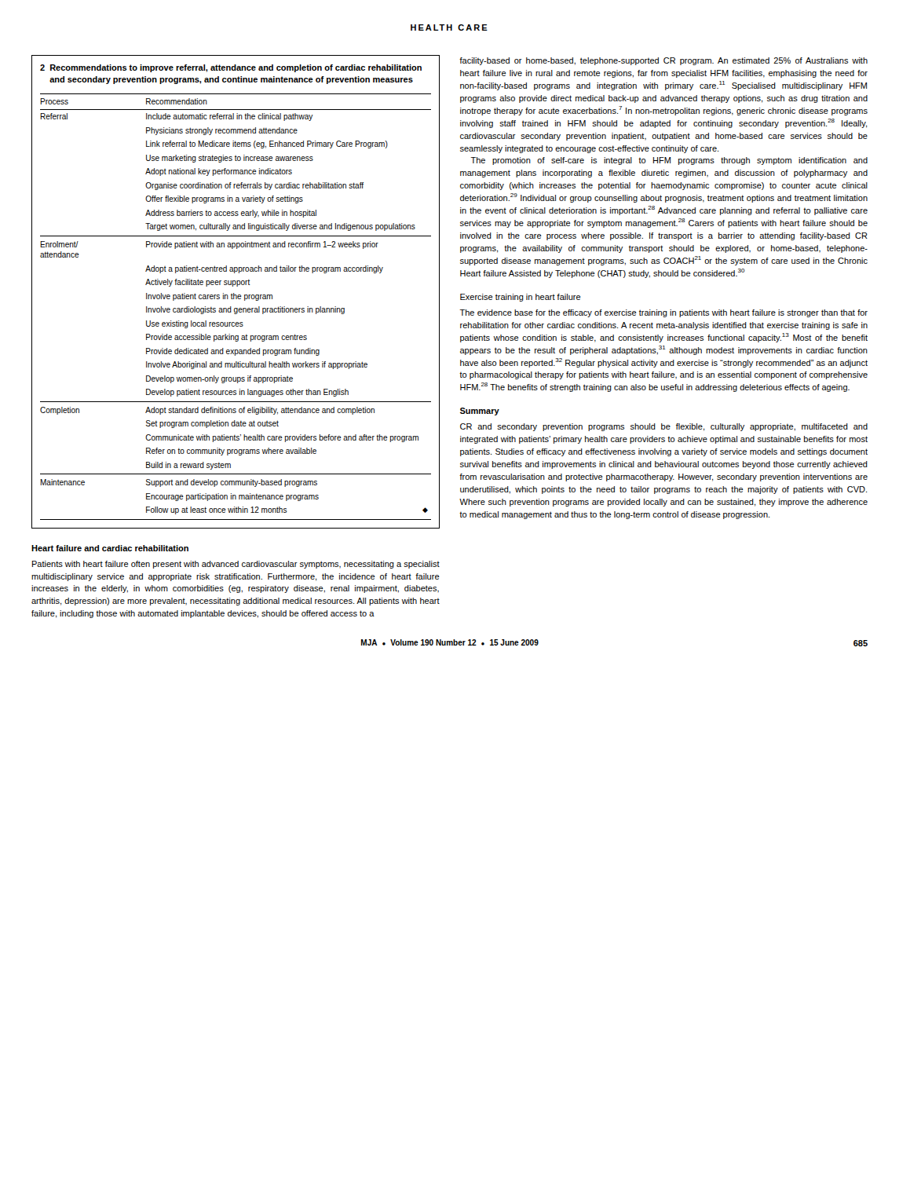HEALTH CARE
2 Recommendations to improve referral, attendance and completion of cardiac rehabilitation and secondary prevention programs, and continue maintenance of prevention measures
| Process | Recommendation |
| --- | --- |
| Referral | Include automatic referral in the clinical pathway |
| | Physicians strongly recommend attendance |
| | Link referral to Medicare items (eg, Enhanced Primary Care Program) |
| | Use marketing strategies to increase awareness |
| | Adopt national key performance indicators |
| | Organise coordination of referrals by cardiac rehabilitation staff |
| | Offer flexible programs in a variety of settings |
| | Address barriers to access early, while in hospital |
| | Target women, culturally and linguistically diverse and Indigenous populations |
| Enrolment/ attendance | Provide patient with an appointment and reconfirm 1–2 weeks prior |
| | Adopt a patient-centred approach and tailor the program accordingly |
| | Actively facilitate peer support |
| | Involve patient carers in the program |
| | Involve cardiologists and general practitioners in planning |
| | Use existing local resources |
| | Provide accessible parking at program centres |
| | Provide dedicated and expanded program funding |
| | Involve Aboriginal and multicultural health workers if appropriate |
| | Develop women-only groups if appropriate |
| | Develop patient resources in languages other than English |
| Completion | Adopt standard definitions of eligibility, attendance and completion |
| | Set program completion date at outset |
| | Communicate with patients’ health care providers before and after the program |
| | Refer on to community programs where available |
| | Build in a reward system |
| Maintenance | Support and develop community-based programs |
| | Encourage participation in maintenance programs |
| | Follow up at least once within 12 months ◆ |
Heart failure and cardiac rehabilitation
Patients with heart failure often present with advanced cardiovascular symptoms, necessitating a specialist multidisciplinary service and appropriate risk stratification. Furthermore, the incidence of heart failure increases in the elderly, in whom comorbidities (eg, respiratory disease, renal impairment, diabetes, arthritis, depression) are more prevalent, necessitating additional medical resources. All patients with heart failure, including those with automated implantable devices, should be offered access to a
facility-based or home-based, telephone-supported CR program. An estimated 25% of Australians with heart failure live in rural and remote regions, far from specialist HFM facilities, emphasising the need for non-facility-based programs and integration with primary care.11 Specialised multidisciplinary HFM programs also provide direct medical back-up and advanced therapy options, such as drug titration and inotrope therapy for acute exacerbations.7 In non-metropolitan regions, generic chronic disease programs involving staff trained in HFM should be adapted for continuing secondary prevention.28 Ideally, cardiovascular secondary prevention inpatient, outpatient and home-based care services should be seamlessly integrated to encourage cost-effective continuity of care.
The promotion of self-care is integral to HFM programs through symptom identification and management plans incorporating a flexible diuretic regimen, and discussion of polypharmacy and comorbidity (which increases the potential for haemodynamic compromise) to counter acute clinical deterioration.29 Individual or group counselling about prognosis, treatment options and treatment limitation in the event of clinical deterioration is important.28 Advanced care planning and referral to palliative care services may be appropriate for symptom management.28 Carers of patients with heart failure should be involved in the care process where possible. If transport is a barrier to attending facility-based CR programs, the availability of community transport should be explored, or home-based, telephone-supported disease management programs, such as COACH21 or the system of care used in the Chronic Heart failure Assisted by Telephone (CHAT) study, should be considered.30
Exercise training in heart failure
The evidence base for the efficacy of exercise training in patients with heart failure is stronger than that for rehabilitation for other cardiac conditions. A recent meta-analysis identified that exercise training is safe in patients whose condition is stable, and consistently increases functional capacity.13 Most of the benefit appears to be the result of peripheral adaptations,31 although modest improvements in cardiac function have also been reported.32 Regular physical activity and exercise is “strongly recommended” as an adjunct to pharmacological therapy for patients with heart failure, and is an essential component of comprehensive HFM.28 The benefits of strength training can also be useful in addressing deleterious effects of ageing.
Summary
CR and secondary prevention programs should be flexible, culturally appropriate, multifaceted and integrated with patients’ primary health care providers to achieve optimal and sustainable benefits for most patients. Studies of efficacy and effectiveness involving a variety of service models and settings document survival benefits and improvements in clinical and behavioural outcomes beyond those currently achieved from revascularisation and protective pharmacotherapy. However, secondary prevention interventions are underutilised, which points to the need to tailor programs to reach the majority of patients with CVD. Where such prevention programs are provided locally and can be sustained, they improve the adherence to medical management and thus to the long-term control of disease progression.
MJA ● Volume 190 Number 12 ● 15 June 2009 685